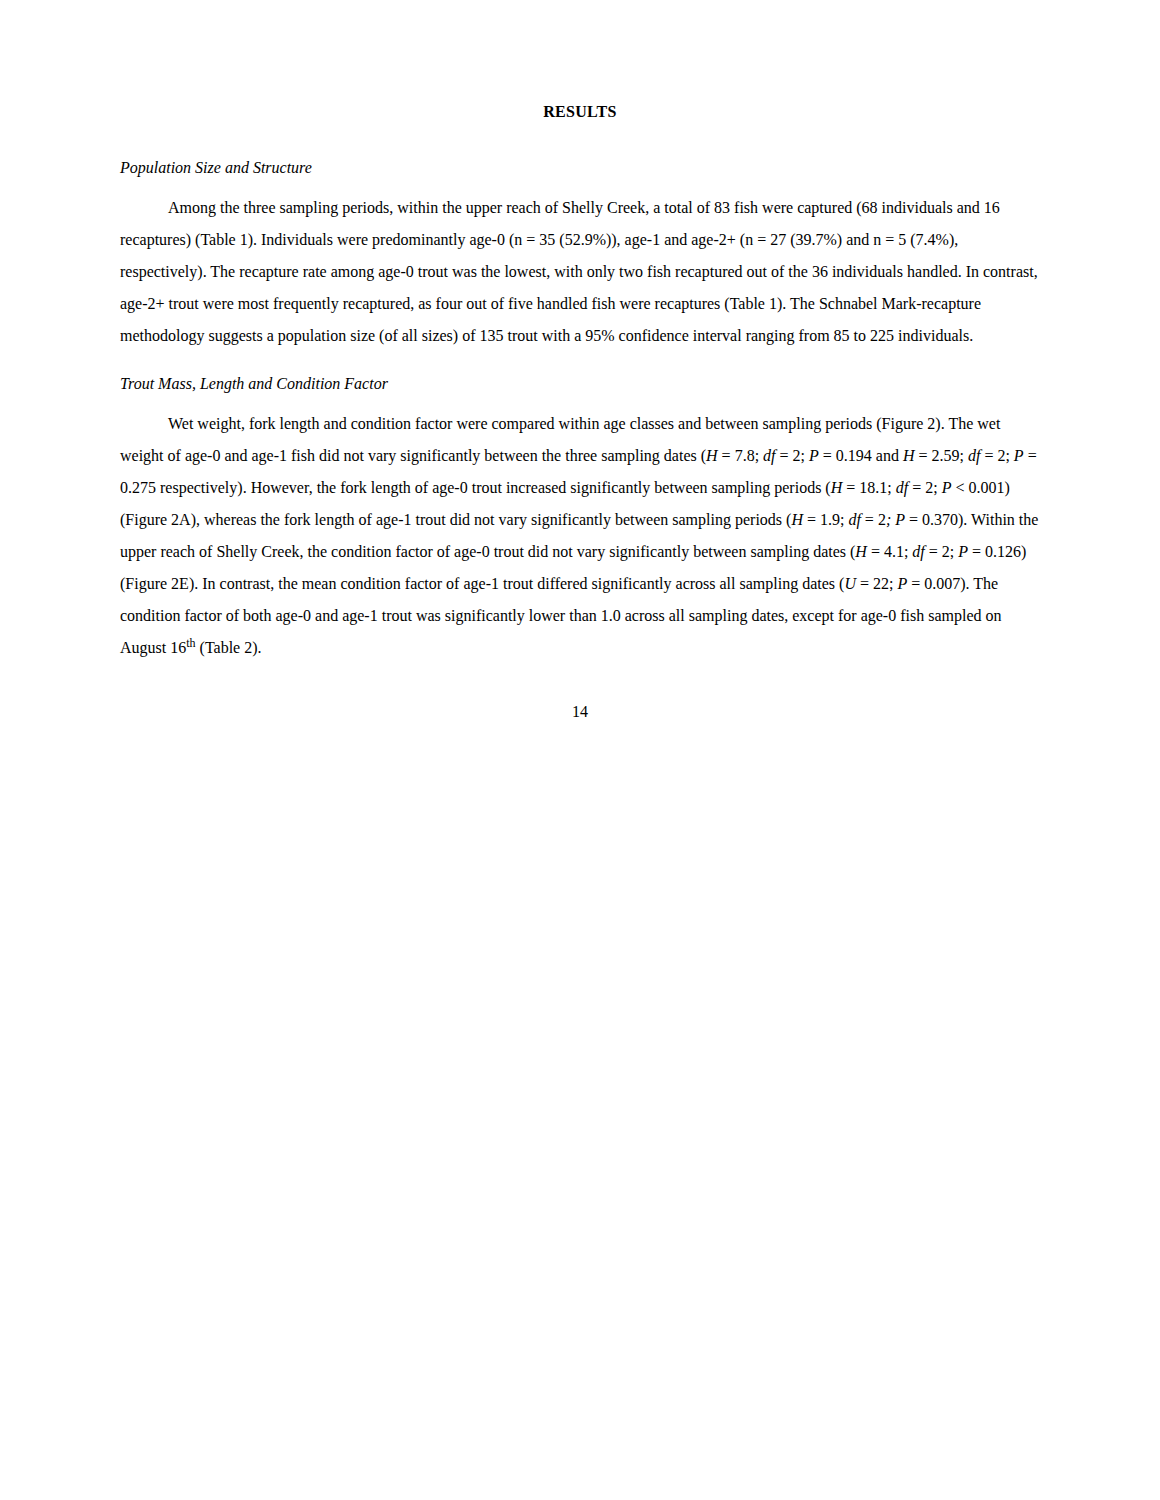RESULTS
Population Size and Structure
Among the three sampling periods, within the upper reach of Shelly Creek, a total of 83 fish were captured (68 individuals and 16 recaptures) (Table 1). Individuals were predominantly age-0 (n = 35 (52.9%)), age-1 and age-2+ (n = 27 (39.7%) and n = 5 (7.4%), respectively). The recapture rate among age-0 trout was the lowest, with only two fish recaptured out of the 36 individuals handled. In contrast, age-2+ trout were most frequently recaptured, as four out of five handled fish were recaptures (Table 1). The Schnabel Mark-recapture methodology suggests a population size (of all sizes) of 135 trout with a 95% confidence interval ranging from 85 to 225 individuals.
Trout Mass, Length and Condition Factor
Wet weight, fork length and condition factor were compared within age classes and between sampling periods (Figure 2). The wet weight of age-0 and age-1 fish did not vary significantly between the three sampling dates (H = 7.8; df = 2; P = 0.194 and H = 2.59; df = 2; P = 0.275 respectively). However, the fork length of age-0 trout increased significantly between sampling periods (H = 18.1; df = 2; P < 0.001) (Figure 2A), whereas the fork length of age-1 trout did not vary significantly between sampling periods (H = 1.9; df = 2; P = 0.370). Within the upper reach of Shelly Creek, the condition factor of age-0 trout did not vary significantly between sampling dates (H = 4.1; df = 2; P = 0.126) (Figure 2E). In contrast, the mean condition factor of age-1 trout differed significantly across all sampling dates (U = 22; P = 0.007). The condition factor of both age-0 and age-1 trout was significantly lower than 1.0 across all sampling dates, except for age-0 fish sampled on August 16th (Table 2).
14